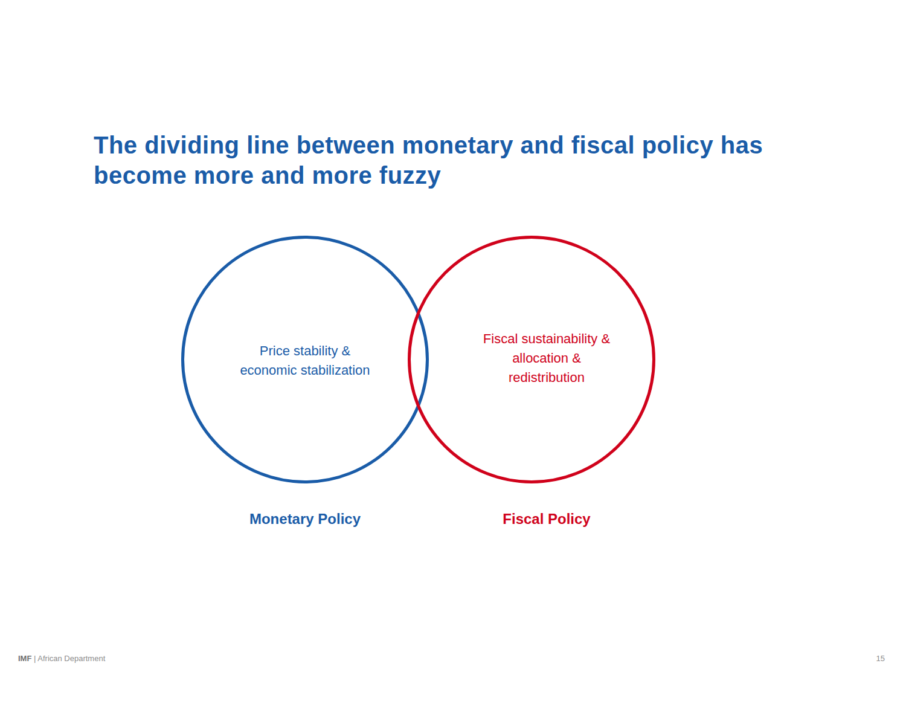The dividing line between monetary and fiscal policy has become more and more fuzzy
Price stability &
economic stabilization
Fiscal sustainability &
allocation &
redistribution
Monetary Policy
Fiscal Policy
IMF | African Department
15